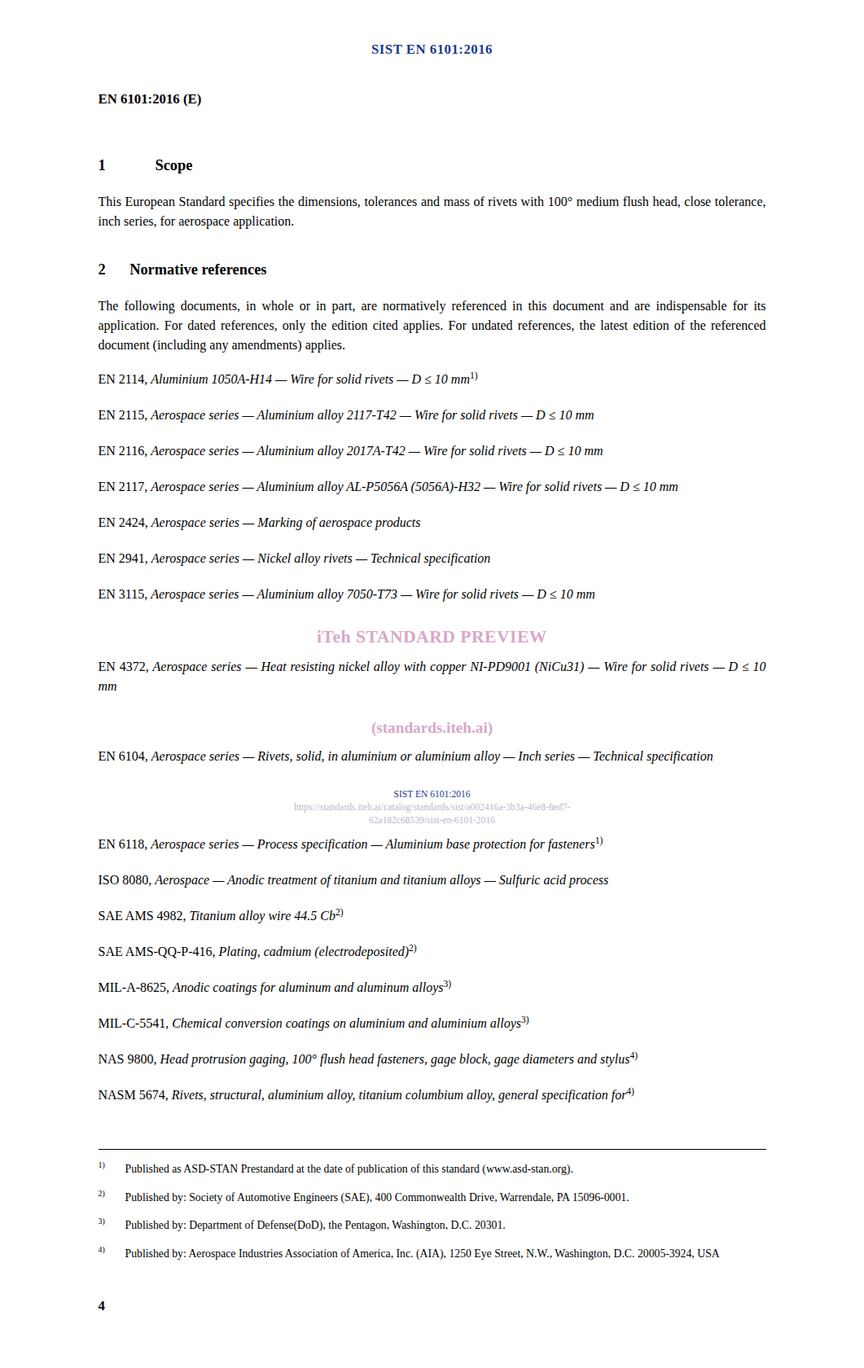SIST EN 6101:2016
EN 6101:2016 (E)
1 Scope
This European Standard specifies the dimensions, tolerances and mass of rivets with 100° medium flush head, close tolerance, inch series, for aerospace application.
2 Normative references
The following documents, in whole or in part, are normatively referenced in this document and are indispensable for its application. For dated references, only the edition cited applies. For undated references, the latest edition of the referenced document (including any amendments) applies.
EN 2114, Aluminium 1050A-H14 — Wire for solid rivets — D ≤ 10 mm1)
EN 2115, Aerospace series — Aluminium alloy 2117-T42 — Wire for solid rivets — D ≤ 10 mm
EN 2116, Aerospace series — Aluminium alloy 2017A-T42 — Wire for solid rivets — D ≤ 10 mm
EN 2117, Aerospace series — Aluminium alloy AL-P5056A (5056A)-H32 — Wire for solid rivets — D ≤ 10 mm
EN 2424, Aerospace series — Marking of aerospace products
EN 2941, Aerospace series — Nickel alloy rivets — Technical specification
EN 3115, Aerospace series — Aluminium alloy 7050-T73 — Wire for solid rivets — D ≤ 10 mm
iTeh STANDARD PREVIEW
EN 4372, Aerospace series — Heat resisting nickel alloy with copper NI-PD9001 (NiCu31) — Wire for solid rivets — D ≤ 10 mm
(standards.iteh.ai)
EN 6104, Aerospace series — Rivets, solid, in aluminium or aluminium alloy — Inch series — Technical specification
SIST EN 6101:2016
https://standards.iteh.ai/catalog/standards/sist/a002416a-3b3a-46e8-8ed7-
62a182c68539/sist-en-6101-2016
EN 6118, Aerospace series — Process specification — Aluminium base protection for fasteners1)
ISO 8080, Aerospace — Anodic treatment of titanium and titanium alloys — Sulfuric acid process
SAE AMS 4982, Titanium alloy wire 44.5 Cb2)
SAE AMS-QQ-P-416, Plating, cadmium (electrodeposited)2)
MIL-A-8625, Anodic coatings for aluminum and aluminum alloys3)
MIL-C-5541, Chemical conversion coatings on aluminium and aluminium alloys3)
NAS 9800, Head protrusion gaging, 100° flush head fasteners, gage block, gage diameters and stylus4)
NASM 5674, Rivets, structural, aluminium alloy, titanium columbium alloy, general specification for4)
1) Published as ASD-STAN Prestandard at the date of publication of this standard (www.asd-stan.org).
2) Published by: Society of Automotive Engineers (SAE), 400 Commonwealth Drive, Warrendale, PA 15096-0001.
3) Published by: Department of Defense(DoD), the Pentagon, Washington, D.C. 20301.
4) Published by: Aerospace Industries Association of America, Inc. (AIA), 1250 Eye Street, N.W., Washington, D.C. 20005-3924, USA
4